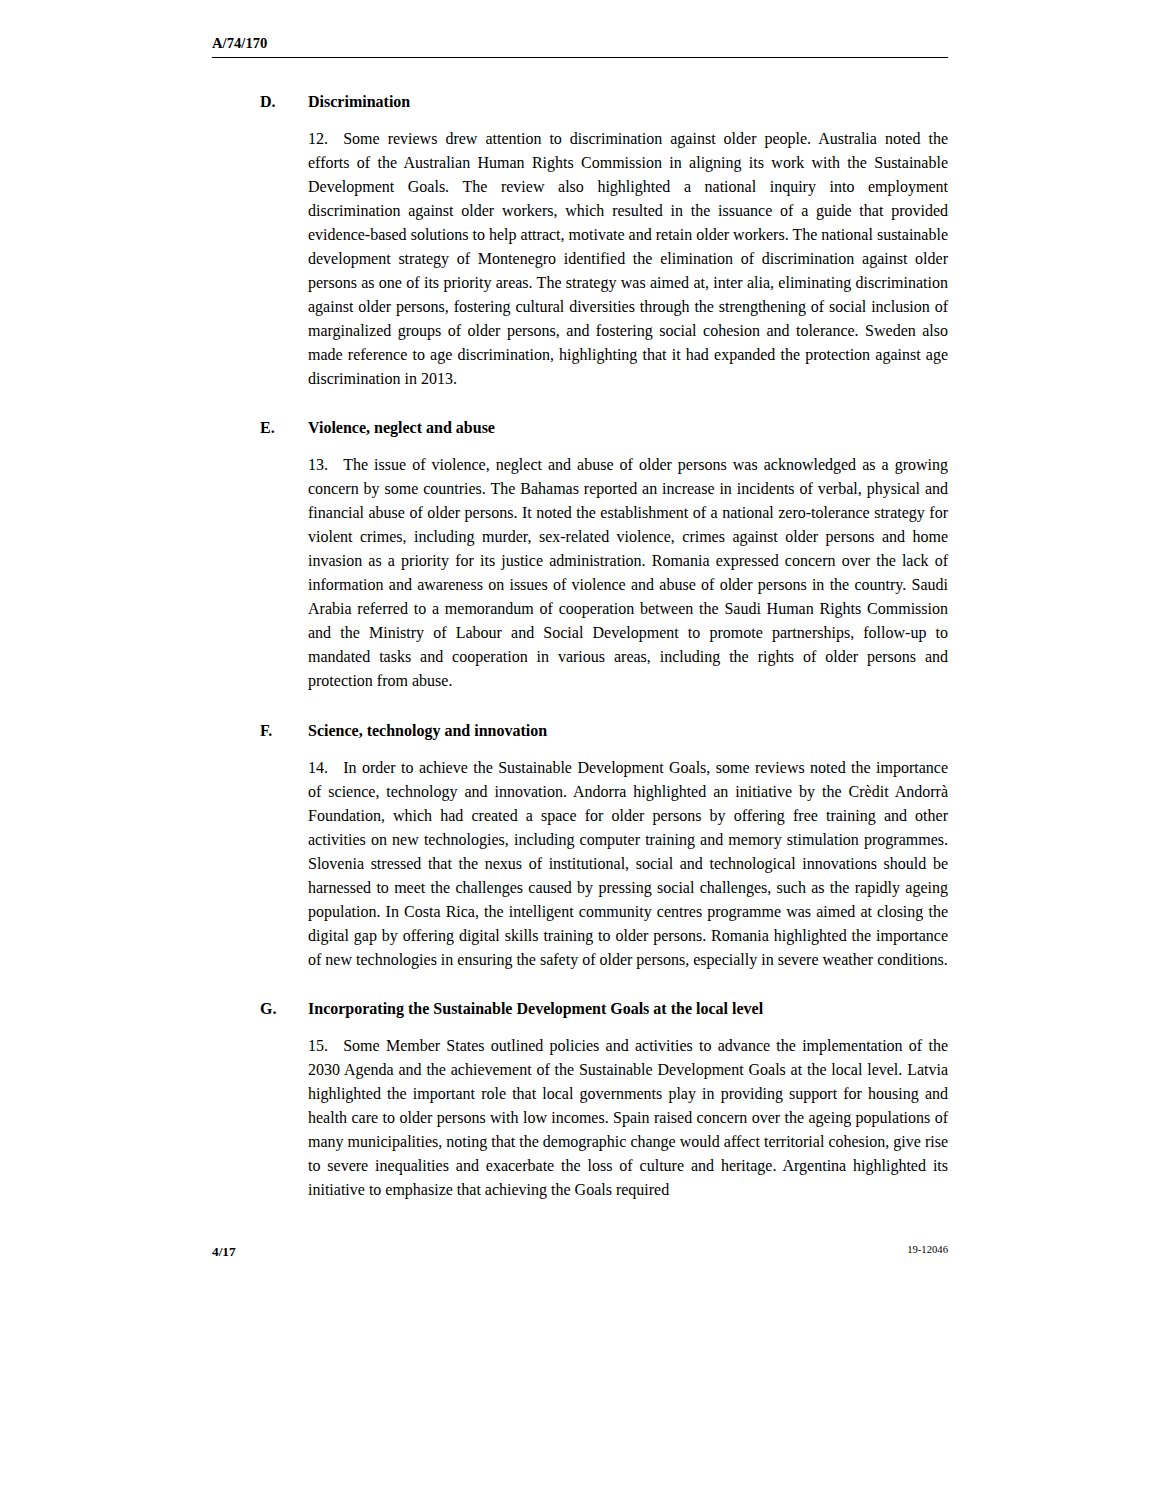A/74/170
D. Discrimination
12. Some reviews drew attention to discrimination against older people. Australia noted the efforts of the Australian Human Rights Commission in aligning its work with the Sustainable Development Goals. The review also highlighted a national inquiry into employment discrimination against older workers, which resulted in the issuance of a guide that provided evidence-based solutions to help attract, motivate and retain older workers. The national sustainable development strategy of Montenegro identified the elimination of discrimination against older persons as one of its priority areas. The strategy was aimed at, inter alia, eliminating discrimination against older persons, fostering cultural diversities through the strengthening of social inclusion of marginalized groups of older persons, and fostering social cohesion and tolerance. Sweden also made reference to age discrimination, highlighting that it had expanded the protection against age discrimination in 2013.
E. Violence, neglect and abuse
13. The issue of violence, neglect and abuse of older persons was acknowledged as a growing concern by some countries. The Bahamas reported an increase in incidents of verbal, physical and financial abuse of older persons. It noted the establishment of a national zero-tolerance strategy for violent crimes, including murder, sex-related violence, crimes against older persons and home invasion as a priority for its justice administration. Romania expressed concern over the lack of information and awareness on issues of violence and abuse of older persons in the country. Saudi Arabia referred to a memorandum of cooperation between the Saudi Human Rights Commission and the Ministry of Labour and Social Development to promote partnerships, follow-up to mandated tasks and cooperation in various areas, including the rights of older persons and protection from abuse.
F. Science, technology and innovation
14. In order to achieve the Sustainable Development Goals, some reviews noted the importance of science, technology and innovation. Andorra highlighted an initiative by the Crèdit Andorrà Foundation, which had created a space for older persons by offering free training and other activities on new technologies, including computer training and memory stimulation programmes. Slovenia stressed that the nexus of institutional, social and technological innovations should be harnessed to meet the challenges caused by pressing social challenges, such as the rapidly ageing population. In Costa Rica, the intelligent community centres programme was aimed at closing the digital gap by offering digital skills training to older persons. Romania highlighted the importance of new technologies in ensuring the safety of older persons, especially in severe weather conditions.
G. Incorporating the Sustainable Development Goals at the local level
15. Some Member States outlined policies and activities to advance the implementation of the 2030 Agenda and the achievement of the Sustainable Development Goals at the local level. Latvia highlighted the important role that local governments play in providing support for housing and health care to older persons with low incomes. Spain raised concern over the ageing populations of many municipalities, noting that the demographic change would affect territorial cohesion, give rise to severe inequalities and exacerbate the loss of culture and heritage. Argentina highlighted its initiative to emphasize that achieving the Goals required
4/17 19-12046